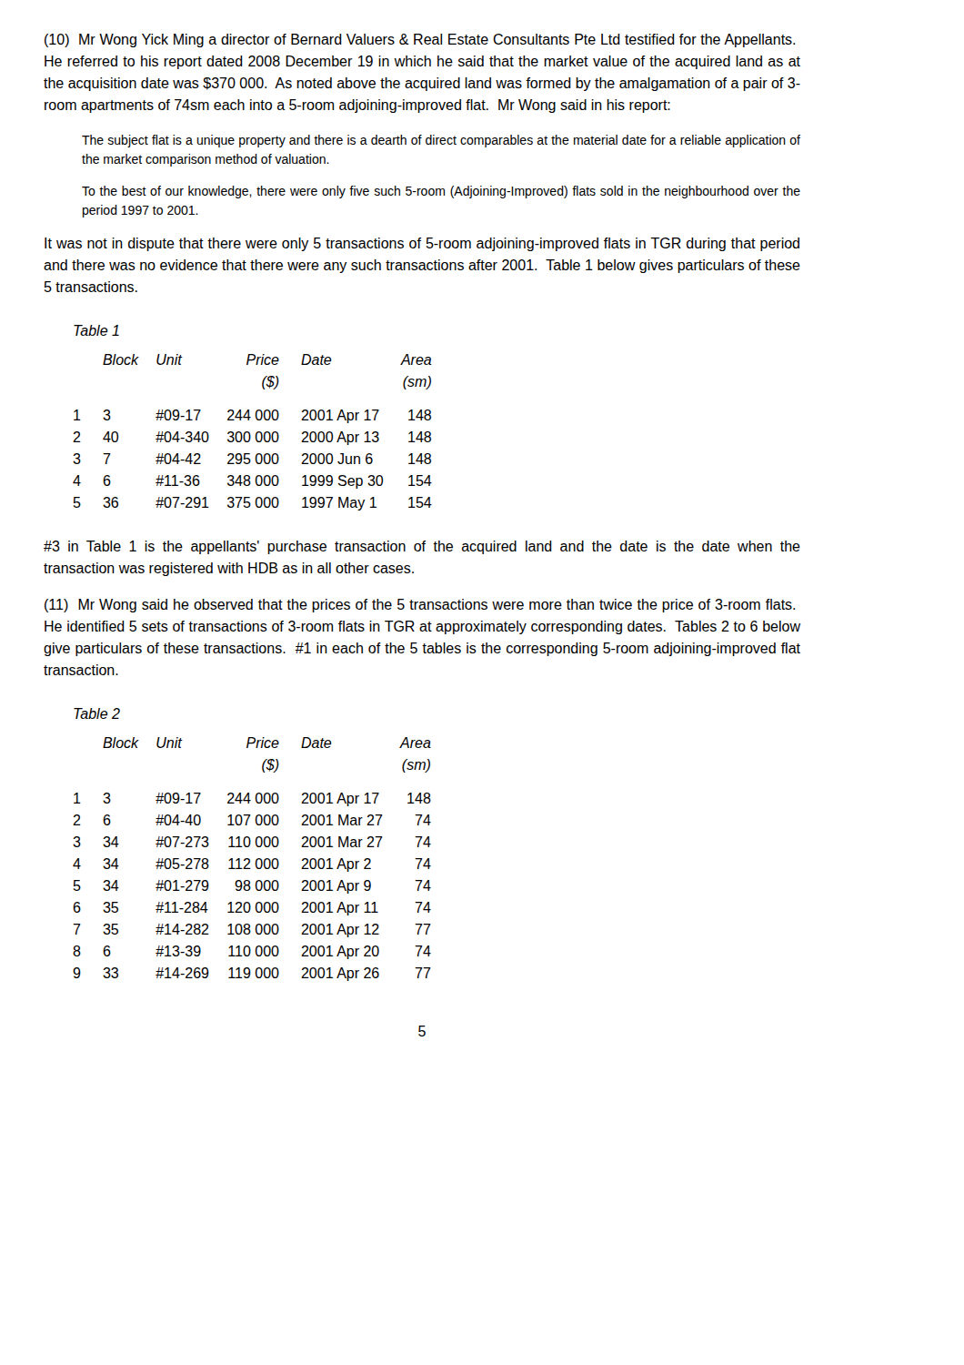(10) Mr Wong Yick Ming a director of Bernard Valuers & Real Estate Consultants Pte Ltd testified for the Appellants. He referred to his report dated 2008 December 19 in which he said that the market value of the acquired land as at the acquisition date was $370 000. As noted above the acquired land was formed by the amalgamation of a pair of 3-room apartments of 74sm each into a 5-room adjoining-improved flat. Mr Wong said in his report:
The subject flat is a unique property and there is a dearth of direct comparables at the material date for a reliable application of the market comparison method of valuation.
To the best of our knowledge, there were only five such 5-room (Adjoining-Improved) flats sold in the neighbourhood over the period 1997 to 2001.
It was not in dispute that there were only 5 transactions of 5-room adjoining-improved flats in TGR during that period and there was no evidence that there were any such transactions after 2001. Table 1 below gives particulars of these 5 transactions.
Table 1
| | Block | Unit | Price ($) | Date | Area (sm) |
| --- | --- | --- | --- | --- | --- |
| 1 | 3 | #09-17 | 244 000 | 2001 Apr 17 | 148 |
| 2 | 40 | #04-340 | 300 000 | 2000 Apr 13 | 148 |
| 3 | 7 | #04-42 | 295 000 | 2000 Jun 6 | 148 |
| 4 | 6 | #11-36 | 348 000 | 1999 Sep 30 | 154 |
| 5 | 36 | #07-291 | 375 000 | 1997 May 1 | 154 |
#3 in Table 1 is the appellants' purchase transaction of the acquired land and the date is the date when the transaction was registered with HDB as in all other cases.
(11) Mr Wong said he observed that the prices of the 5 transactions were more than twice the price of 3-room flats. He identified 5 sets of transactions of 3-room flats in TGR at approximately corresponding dates. Tables 2 to 6 below give particulars of these transactions. #1 in each of the 5 tables is the corresponding 5-room adjoining-improved flat transaction.
Table 2
| | Block | Unit | Price ($) | Date | Area (sm) |
| --- | --- | --- | --- | --- | --- |
| 1 | 3 | #09-17 | 244 000 | 2001 Apr 17 | 148 |
| 2 | 6 | #04-40 | 107 000 | 2001 Mar 27 | 74 |
| 3 | 34 | #07-273 | 110 000 | 2001 Mar 27 | 74 |
| 4 | 34 | #05-278 | 112 000 | 2001 Apr 2 | 74 |
| 5 | 34 | #01-279 | 98 000 | 2001 Apr 9 | 74 |
| 6 | 35 | #11-284 | 120 000 | 2001 Apr 11 | 74 |
| 7 | 35 | #14-282 | 108 000 | 2001 Apr 12 | 77 |
| 8 | 6 | #13-39 | 110 000 | 2001 Apr 20 | 74 |
| 9 | 33 | #14-269 | 119 000 | 2001 Apr 26 | 77 |
5